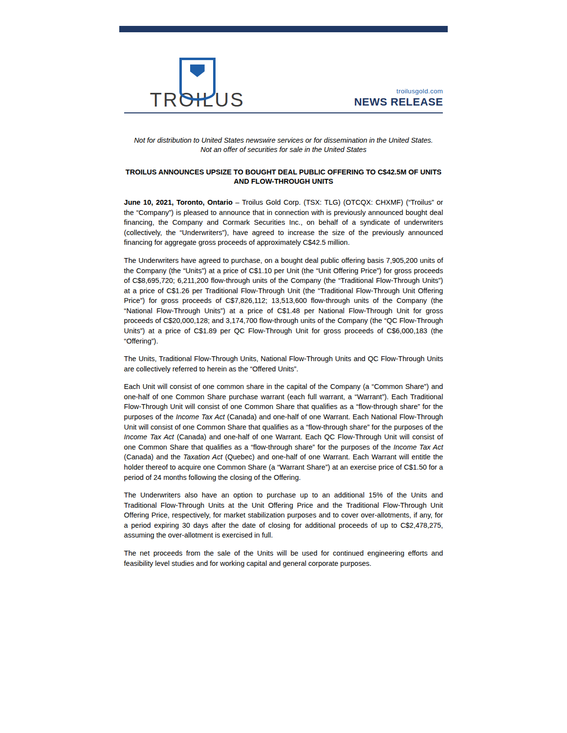TROILUS
troilusgold.com
NEWS RELEASE
Not for distribution to United States newswire services or for dissemination in the United States. Not an offer of securities for sale in the United States
Troilus Announces Upsize to Bought Deal Public Offering to C$42.5M of Units and Flow-Through Units
June 10, 2021, Toronto, Ontario – Troilus Gold Corp. (TSX: TLG) (OTCQX: CHXMF) (“Troilus” or the “Company”) is pleased to announce that in connection with is previously announced bought deal financing, the Company and Cormark Securities Inc., on behalf of a syndicate of underwriters (collectively, the “Underwriters”), have agreed to increase the size of the previously announced financing for aggregate gross proceeds of approximately C$42.5 million.
The Underwriters have agreed to purchase, on a bought deal public offering basis 7,905,200 units of the Company (the “Units”) at a price of C$1.10 per Unit (the “Unit Offering Price”) for gross proceeds of C$8,695,720; 6,211,200 flow-through units of the Company (the “Traditional Flow-Through Units”) at a price of C$1.26 per Traditional Flow-Through Unit (the “Traditional Flow-Through Unit Offering Price”) for gross proceeds of C$7,826,112; 13,513,600 flow-through units of the Company (the “National Flow-Through Units”) at a price of C$1.48 per National Flow-Through Unit for gross proceeds of C$20,000,128; and 3,174,700 flow-through units of the Company (the “QC Flow-Through Units”) at a price of C$1.89 per QC Flow-Through Unit for gross proceeds of C$6,000,183 (the “Offering”).
The Units, Traditional Flow-Through Units, National Flow-Through Units and QC Flow-Through Units are collectively referred to herein as the “Offered Units”.
Each Unit will consist of one common share in the capital of the Company (a “Common Share”) and one-half of one Common Share purchase warrant (each full warrant, a “Warrant”). Each Traditional Flow-Through Unit will consist of one Common Share that qualifies as a “flow-through share” for the purposes of the Income Tax Act (Canada) and one-half of one Warrant. Each National Flow-Through Unit will consist of one Common Share that qualifies as a “flow-through share” for the purposes of the Income Tax Act (Canada) and one-half of one Warrant. Each QC Flow-Through Unit will consist of one Common Share that qualifies as a “flow-through share” for the purposes of the Income Tax Act (Canada) and the Taxation Act (Quebec) and one-half of one Warrant. Each Warrant will entitle the holder thereof to acquire one Common Share (a “Warrant Share”) at an exercise price of C$1.50 for a period of 24 months following the closing of the Offering.
The Underwriters also have an option to purchase up to an additional 15% of the Units and Traditional Flow-Through Units at the Unit Offering Price and the Traditional Flow-Through Unit Offering Price, respectively, for market stabilization purposes and to cover over-allotments, if any, for a period expiring 30 days after the date of closing for additional proceeds of up to C$2,478,275, assuming the over-allotment is exercised in full.
The net proceeds from the sale of the Units will be used for continued engineering efforts and feasibility level studies and for working capital and general corporate purposes.